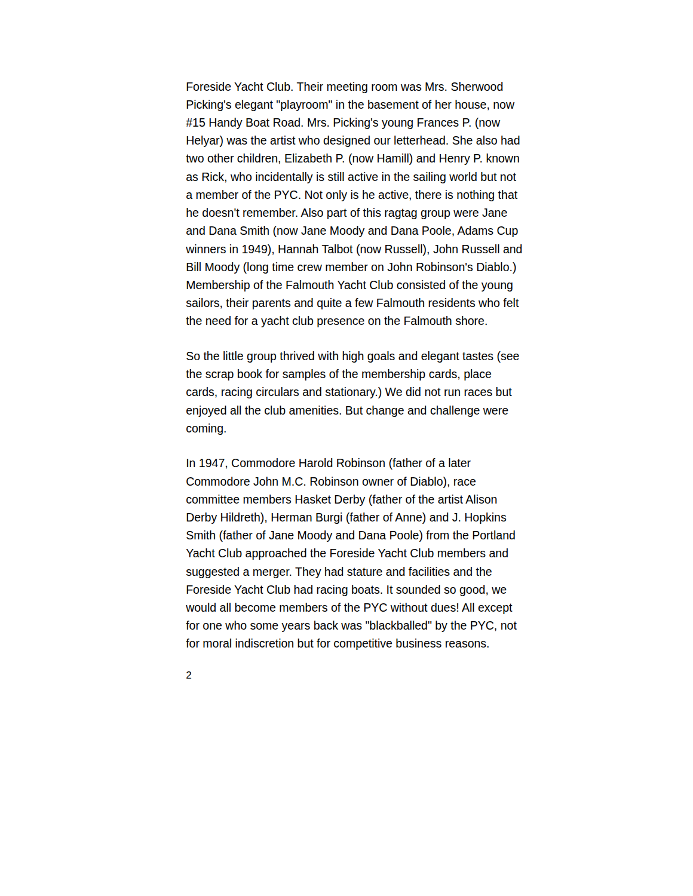Foreside Yacht Club. Their meeting room was Mrs. Sherwood Picking's elegant "playroom" in the basement of her house, now #15 Handy Boat Road. Mrs. Picking's young Frances P. (now Helyar) was the artist who designed our letterhead. She also had two other children, Elizabeth P. (now Hamill) and Henry P. known as Rick, who incidentally is still active in the sailing world but not a member of the PYC. Not only is he active, there is nothing that he doesn't remember. Also part of this ragtag group were Jane and Dana Smith (now Jane Moody and Dana Poole, Adams Cup winners in 1949), Hannah Talbot (now Russell), John Russell and Bill Moody (long time crew member on John Robinson's Diablo.) Membership of the Falmouth Yacht Club consisted of the young sailors, their parents and quite a few Falmouth residents who felt the need for a yacht club presence on the Falmouth shore.
So the little group thrived with high goals and elegant tastes (see the scrap book for samples of the membership cards, place cards, racing circulars and stationary.) We did not run races but enjoyed all the club amenities. But change and challenge were coming.
In 1947, Commodore Harold Robinson (father of a later Commodore John M.C. Robinson owner of Diablo), race committee members Hasket Derby (father of the artist Alison Derby Hildreth), Herman Burgi (father of Anne) and J. Hopkins Smith (father of Jane Moody and Dana Poole) from the Portland Yacht Club approached the Foreside Yacht Club members and suggested a merger. They had stature and facilities and the Foreside Yacht Club had racing boats. It sounded so good, we would all become members of the PYC without dues! All except for one who some years back was "blackballed" by the PYC, not for moral indiscretion but for competitive business reasons.
2